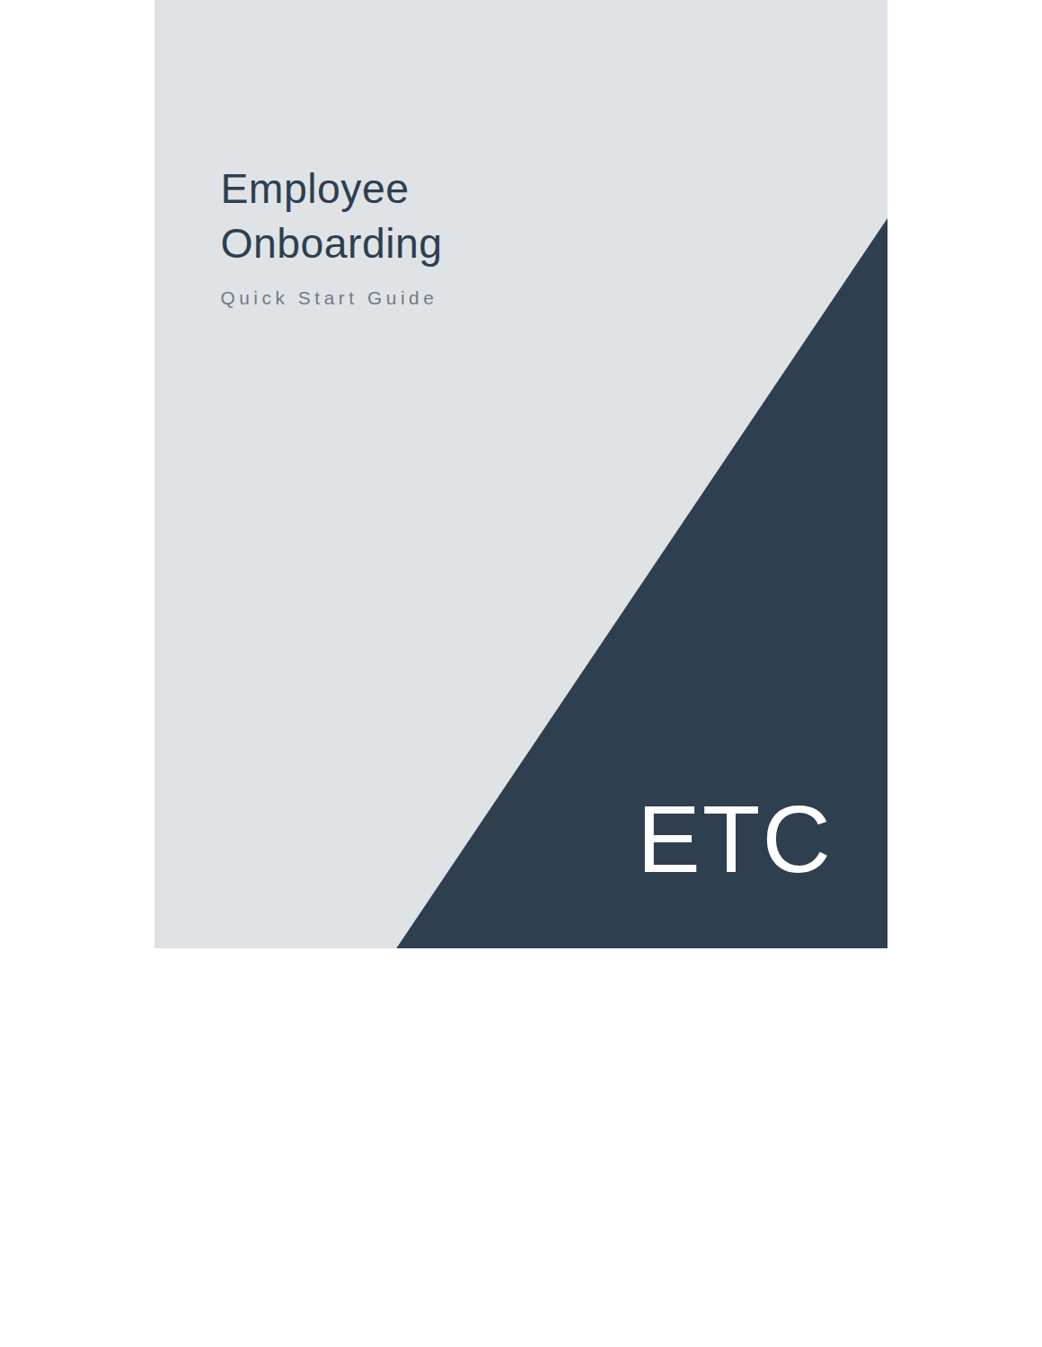Employee
Onboarding
Quick Start Guide
ETC